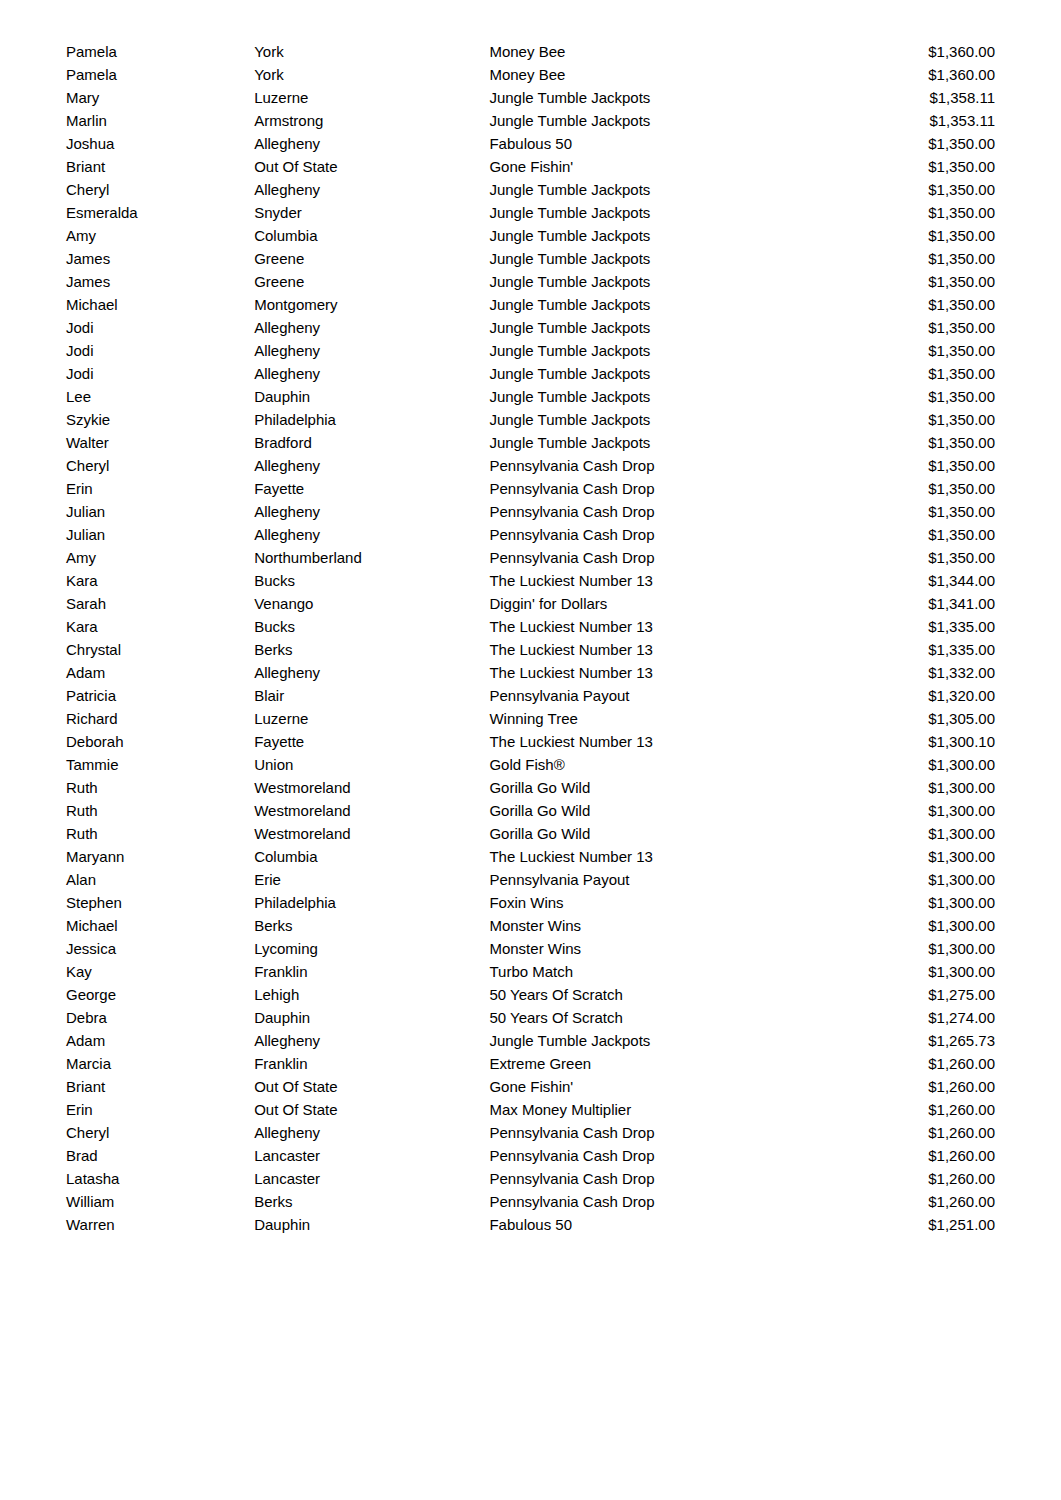| Pamela | York | Money Bee | $1,360.00 |
| Pamela | York | Money Bee | $1,360.00 |
| Mary | Luzerne | Jungle Tumble Jackpots | $1,358.11 |
| Marlin | Armstrong | Jungle Tumble Jackpots | $1,353.11 |
| Joshua | Allegheny | Fabulous 50 | $1,350.00 |
| Briant | Out Of State | Gone Fishin' | $1,350.00 |
| Cheryl | Allegheny | Jungle Tumble Jackpots | $1,350.00 |
| Esmeralda | Snyder | Jungle Tumble Jackpots | $1,350.00 |
| Amy | Columbia | Jungle Tumble Jackpots | $1,350.00 |
| James | Greene | Jungle Tumble Jackpots | $1,350.00 |
| James | Greene | Jungle Tumble Jackpots | $1,350.00 |
| Michael | Montgomery | Jungle Tumble Jackpots | $1,350.00 |
| Jodi | Allegheny | Jungle Tumble Jackpots | $1,350.00 |
| Jodi | Allegheny | Jungle Tumble Jackpots | $1,350.00 |
| Jodi | Allegheny | Jungle Tumble Jackpots | $1,350.00 |
| Lee | Dauphin | Jungle Tumble Jackpots | $1,350.00 |
| Szykie | Philadelphia | Jungle Tumble Jackpots | $1,350.00 |
| Walter | Bradford | Jungle Tumble Jackpots | $1,350.00 |
| Cheryl | Allegheny | Pennsylvania Cash Drop | $1,350.00 |
| Erin | Fayette | Pennsylvania Cash Drop | $1,350.00 |
| Julian | Allegheny | Pennsylvania Cash Drop | $1,350.00 |
| Julian | Allegheny | Pennsylvania Cash Drop | $1,350.00 |
| Amy | Northumberland | Pennsylvania Cash Drop | $1,350.00 |
| Kara | Bucks | The Luckiest Number 13 | $1,344.00 |
| Sarah | Venango | Diggin' for Dollars | $1,341.00 |
| Kara | Bucks | The Luckiest Number 13 | $1,335.00 |
| Chrystal | Berks | The Luckiest Number 13 | $1,335.00 |
| Adam | Allegheny | The Luckiest Number 13 | $1,332.00 |
| Patricia | Blair | Pennsylvania Payout | $1,320.00 |
| Richard | Luzerne | Winning Tree | $1,305.00 |
| Deborah | Fayette | The Luckiest Number 13 | $1,300.10 |
| Tammie | Union | Gold Fish® | $1,300.00 |
| Ruth | Westmoreland | Gorilla Go Wild | $1,300.00 |
| Ruth | Westmoreland | Gorilla Go Wild | $1,300.00 |
| Ruth | Westmoreland | Gorilla Go Wild | $1,300.00 |
| Maryann | Columbia | The Luckiest Number 13 | $1,300.00 |
| Alan | Erie | Pennsylvania Payout | $1,300.00 |
| Stephen | Philadelphia | Foxin Wins | $1,300.00 |
| Michael | Berks | Monster Wins | $1,300.00 |
| Jessica | Lycoming | Monster Wins | $1,300.00 |
| Kay | Franklin | Turbo Match | $1,300.00 |
| George | Lehigh | 50 Years Of Scratch | $1,275.00 |
| Debra | Dauphin | 50 Years Of Scratch | $1,274.00 |
| Adam | Allegheny | Jungle Tumble Jackpots | $1,265.73 |
| Marcia | Franklin | Extreme Green | $1,260.00 |
| Briant | Out Of State | Gone Fishin' | $1,260.00 |
| Erin | Out Of State | Max Money Multiplier | $1,260.00 |
| Cheryl | Allegheny | Pennsylvania Cash Drop | $1,260.00 |
| Brad | Lancaster | Pennsylvania Cash Drop | $1,260.00 |
| Latasha | Lancaster | Pennsylvania Cash Drop | $1,260.00 |
| William | Berks | Pennsylvania Cash Drop | $1,260.00 |
| Warren | Dauphin | Fabulous 50 | $1,251.00 |